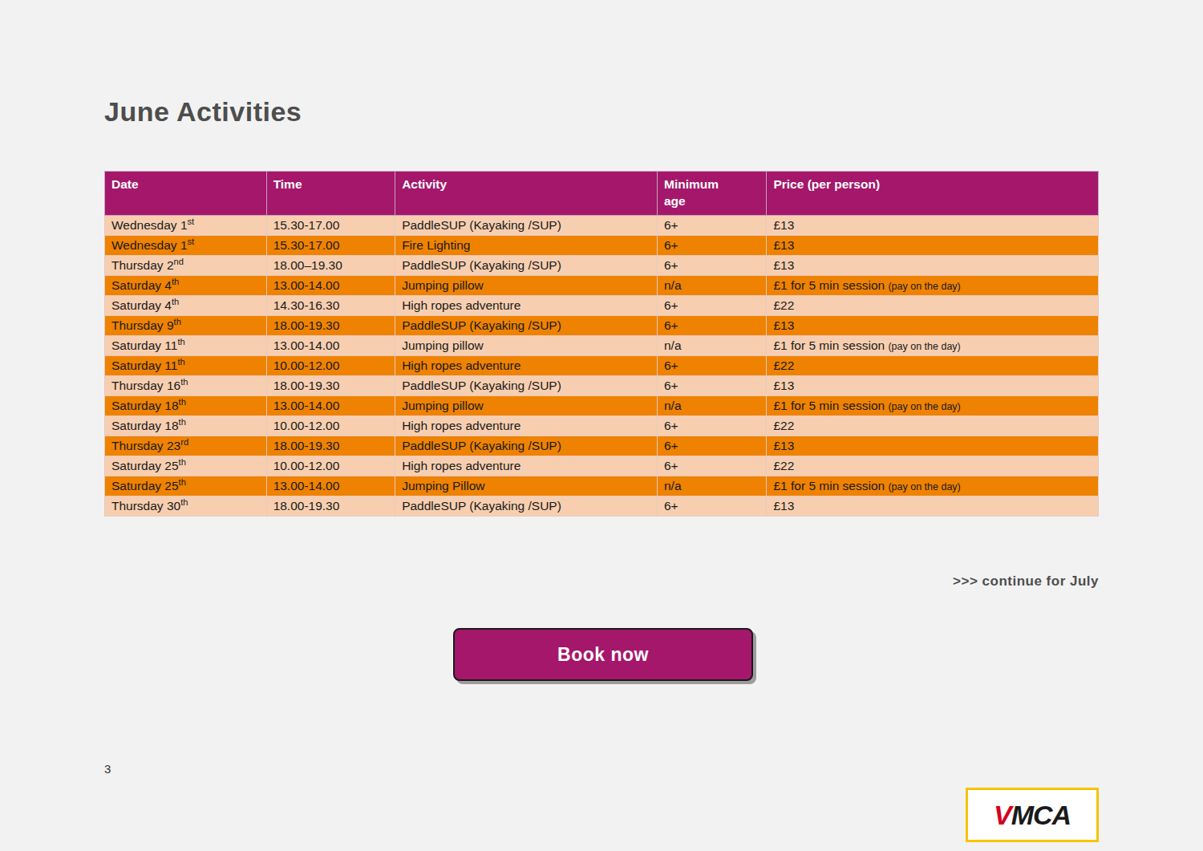June Activities
| Date | Time | Activity | Minimum age | Price (per person) |
| --- | --- | --- | --- | --- |
| Wednesday 1 st | 15.30-17.00 | PaddleSUP (Kayaking /SUP) | 6+ | £13 |
| Wednesday 1 st | 15.30-17.00 | Fire Lighting | 6+ | £13 |
| Thursday 2 nd | 18.00–19.30 | PaddleSUP (Kayaking /SUP) | 6+ | £13 |
| Saturday 4 th | 13.00-14.00 | Jumping pillow | n/a | £1 for 5 min session (pay on the day) |
| Saturday 4 th | 14.30-16.30 | High ropes adventure | 6+ | £22 |
| Thursday 9 th | 18.00-19.30 | PaddleSUP (Kayaking /SUP) | 6+ | £13 |
| Saturday 11 th | 13.00-14.00 | Jumping pillow | n/a | £1 for 5 min session (pay on the day) |
| Saturday 11 th | 10.00-12.00 | High ropes adventure | 6+ | £22 |
| Thursday 16 th | 18.00-19.30 | PaddleSUP (Kayaking /SUP) | 6+ | £13 |
| Saturday 18 th | 13.00-14.00 | Jumping pillow | n/a | £1 for 5 min session (pay on the day) |
| Saturday 18 th | 10.00-12.00 | High ropes adventure | 6+ | £22 |
| Thursday 23 rd | 18.00-19.30 | PaddleSUP (Kayaking /SUP) | 6+ | £13 |
| Saturday 25 th | 10.00-12.00 | High ropes adventure | 6+ | £22 |
| Saturday 25 th | 13.00-14.00 | Jumping Pillow | n/a | £1 for 5 min session (pay on the day) |
| Thursday 30 th | 18.00-19.30 | PaddleSUP (Kayaking /SUP) | 6+ | £13 |
>>> continue for July
Book now
3
VMCA